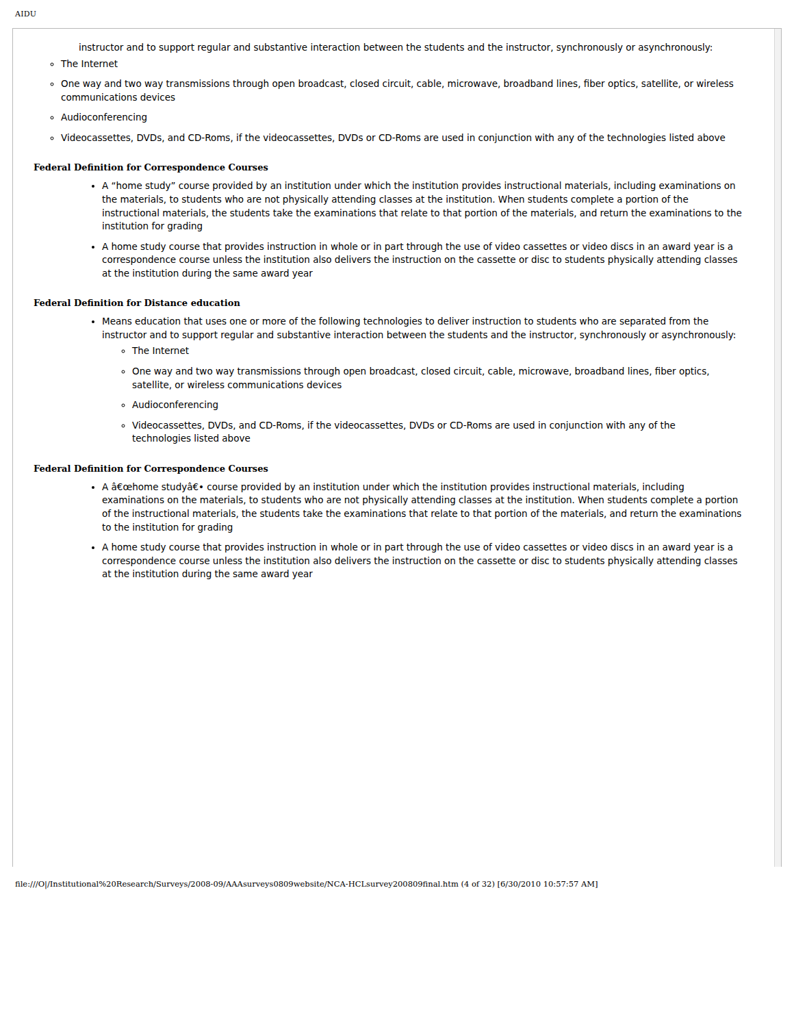AIDU
instructor and to support regular and substantive interaction between the students and the instructor, synchronously or asynchronously:
The Internet
One way and two way transmissions through open broadcast, closed circuit, cable, microwave, broadband lines, fiber optics, satellite, or wireless communications devices
Audioconferencing
Videocassettes, DVDs, and CD-Roms, if the videocassettes, DVDs or CD-Roms are used in conjunction with any of the technologies listed above
Federal Definition for Correspondence Courses
A “home study” course provided by an institution under which the institution provides instructional materials, including examinations on the materials, to students who are not physically attending classes at the institution. When students complete a portion of the instructional materials, the students take the examinations that relate to that portion of the materials, and return the examinations to the institution for grading
A home study course that provides instruction in whole or in part through the use of video cassettes or video discs in an award year is a correspondence course unless the institution also delivers the instruction on the cassette or disc to students physically attending classes at the institution during the same award year
Federal Definition for Distance education
Means education that uses one or more of the following technologies to deliver instruction to students who are separated from the instructor and to support regular and substantive interaction between the students and the instructor, synchronously or asynchronously:
The Internet
One way and two way transmissions through open broadcast, closed circuit, cable, microwave, broadband lines, fiber optics, satellite, or wireless communications devices
Audioconferencing
Videocassettes, DVDs, and CD-Roms, if the videocassettes, DVDs or CD-Roms are used in conjunction with any of the technologies listed above
Federal Definition for Correspondence Courses
A â€œhome studyâ€• course provided by an institution under which the institution provides instructional materials, including examinations on the materials, to students who are not physically attending classes at the institution. When students complete a portion of the instructional materials, the students take the examinations that relate to that portion of the materials, and return the examinations to the institution for grading
A home study course that provides instruction in whole or in part through the use of video cassettes or video discs in an award year is a correspondence course unless the institution also delivers the instruction on the cassette or disc to students physically attending classes at the institution during the same award year
file:///O|/Institutional%20Research/Surveys/2008-09/AAAsurveys0809website/NCA-HCLsurvey200809final.htm (4 of 32) [6/30/2010 10:57:57 AM]